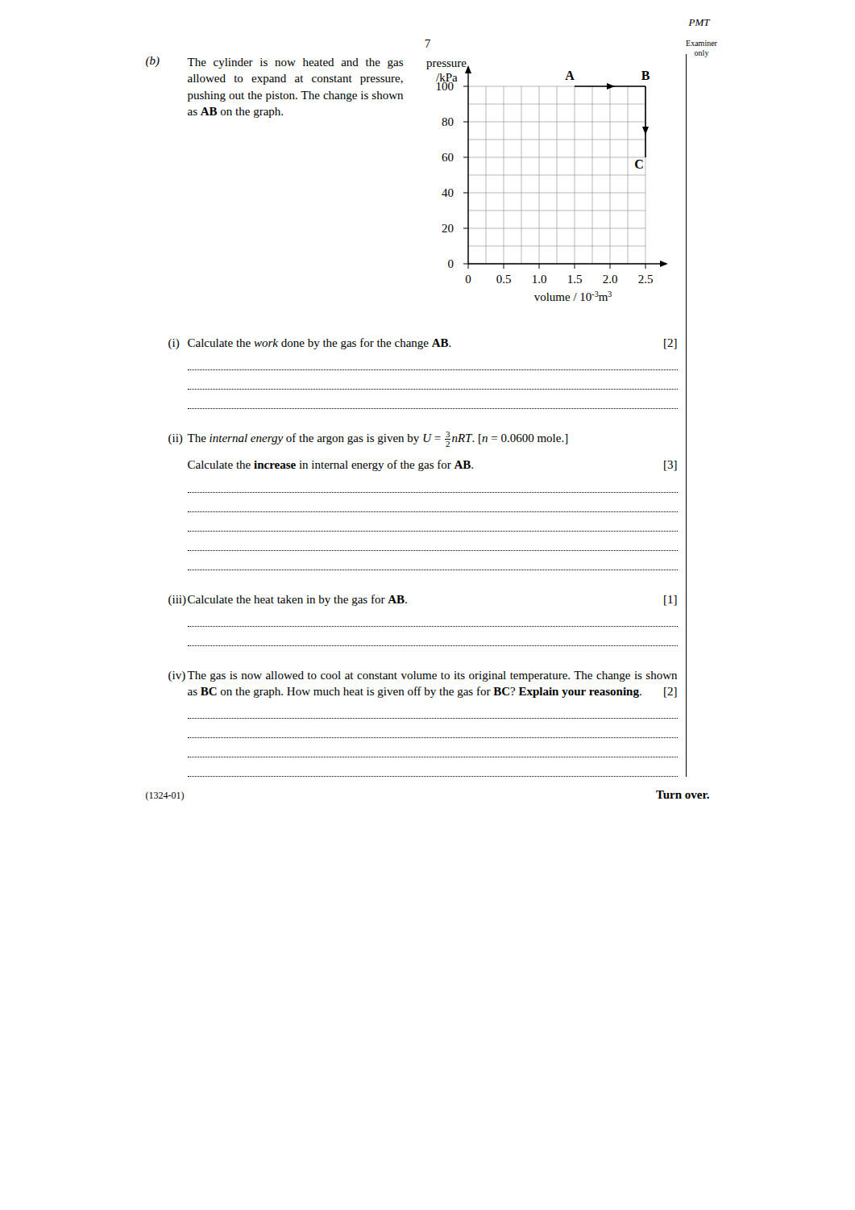PMT
7
Examiner
only
(b)
The cylinder is now heated and the gas allowed to expand at constant pressure, pushing out the piston. The change is shown as AB on the graph.
pressure /kPa 0 20 40 60 80 100 0 0.5 1.0 1.5 2.0 2.5 volume / 10-3m3 A B C
(i)
Calculate the work done by the gas for the change AB.[2]
(ii)
The internal energy of the argon gas is given by U = 32 nRT. [n = 0.0600 mole.]
Calculate the increase in internal energy of the gas for AB.[3]
(iii)
Calculate the heat taken in by the gas for AB.[1]
(iv)
The gas is now allowed to cool at constant volume to its original temperature. The change is shown as BC on the graph. How much heat is given off by the gas for BC? Explain your reasoning.[2]
(1324-01)
Turn over.